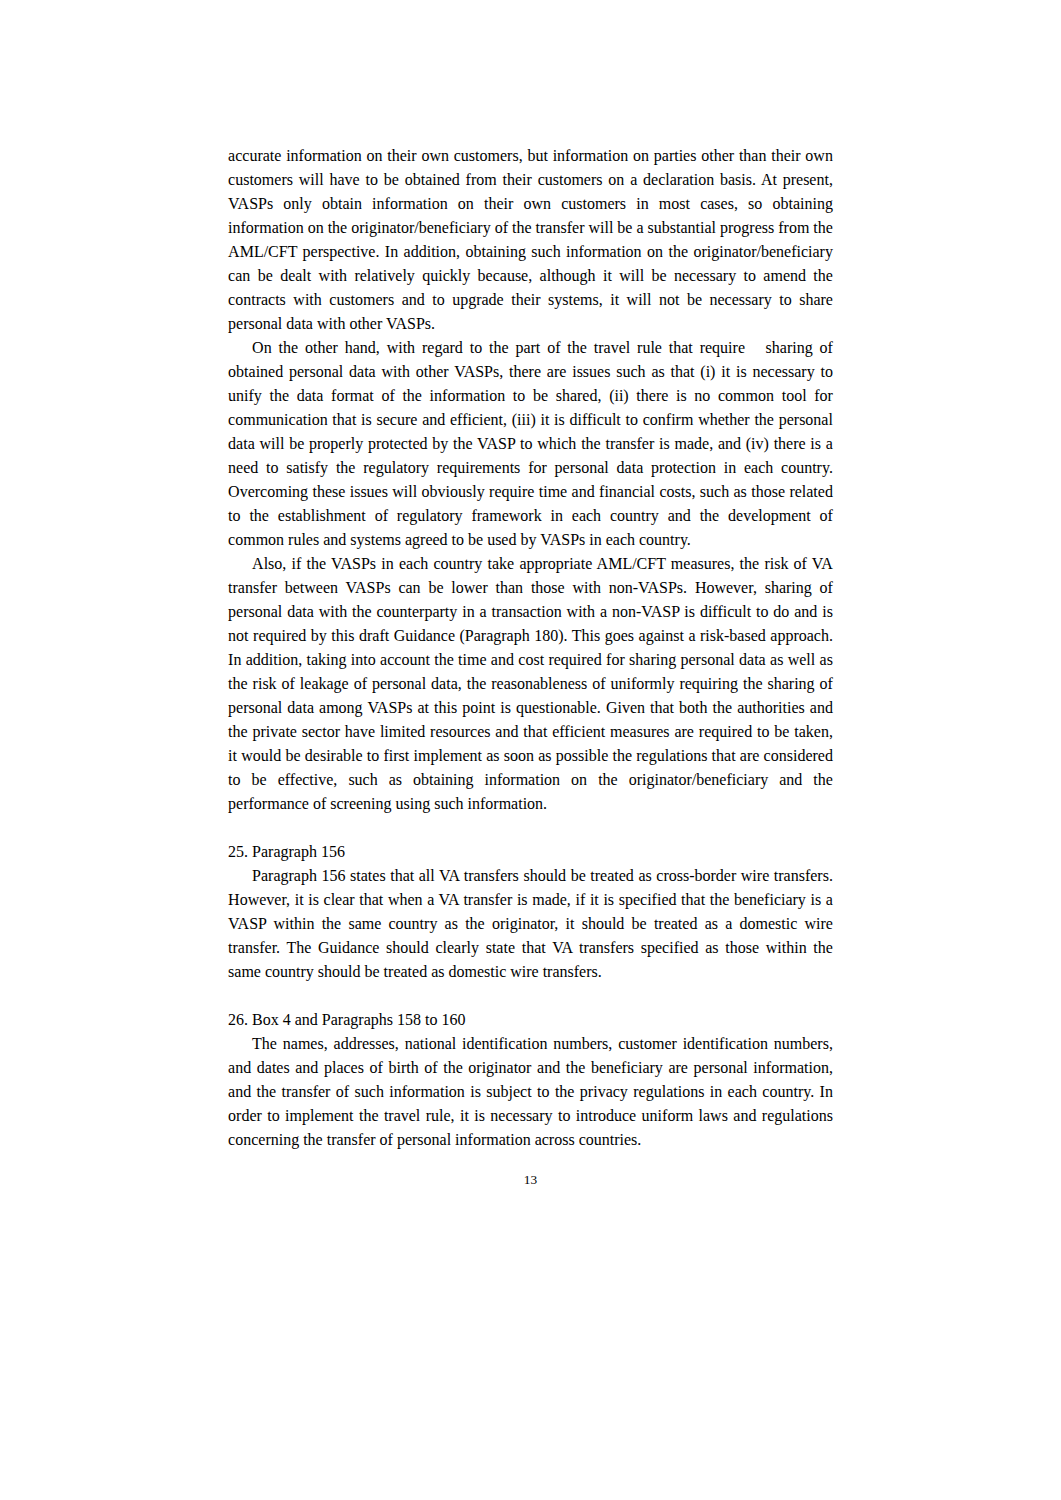accurate information on their own customers, but information on parties other than their own customers will have to be obtained from their customers on a declaration basis. At present, VASPs only obtain information on their own customers in most cases, so obtaining information on the originator/beneficiary of the transfer will be a substantial progress from the AML/CFT perspective. In addition, obtaining such information on the originator/beneficiary can be dealt with relatively quickly because, although it will be necessary to amend the contracts with customers and to upgrade their systems, it will not be necessary to share personal data with other VASPs.
On the other hand, with regard to the part of the travel rule that require sharing of obtained personal data with other VASPs, there are issues such as that (i) it is necessary to unify the data format of the information to be shared, (ii) there is no common tool for communication that is secure and efficient, (iii) it is difficult to confirm whether the personal data will be properly protected by the VASP to which the transfer is made, and (iv) there is a need to satisfy the regulatory requirements for personal data protection in each country. Overcoming these issues will obviously require time and financial costs, such as those related to the establishment of regulatory framework in each country and the development of common rules and systems agreed to be used by VASPs in each country.
Also, if the VASPs in each country take appropriate AML/CFT measures, the risk of VA transfer between VASPs can be lower than those with non-VASPs. However, sharing of personal data with the counterparty in a transaction with a non-VASP is difficult to do and is not required by this draft Guidance (Paragraph 180). This goes against a risk-based approach. In addition, taking into account the time and cost required for sharing personal data as well as the risk of leakage of personal data, the reasonableness of uniformly requiring the sharing of personal data among VASPs at this point is questionable. Given that both the authorities and the private sector have limited resources and that efficient measures are required to be taken, it would be desirable to first implement as soon as possible the regulations that are considered to be effective, such as obtaining information on the originator/beneficiary and the performance of screening using such information.
25. Paragraph 156
Paragraph 156 states that all VA transfers should be treated as cross-border wire transfers. However, it is clear that when a VA transfer is made, if it is specified that the beneficiary is a VASP within the same country as the originator, it should be treated as a domestic wire transfer. The Guidance should clearly state that VA transfers specified as those within the same country should be treated as domestic wire transfers.
26. Box 4 and Paragraphs 158 to 160
The names, addresses, national identification numbers, customer identification numbers, and dates and places of birth of the originator and the beneficiary are personal information, and the transfer of such information is subject to the privacy regulations in each country. In order to implement the travel rule, it is necessary to introduce uniform laws and regulations concerning the transfer of personal information across countries.
13